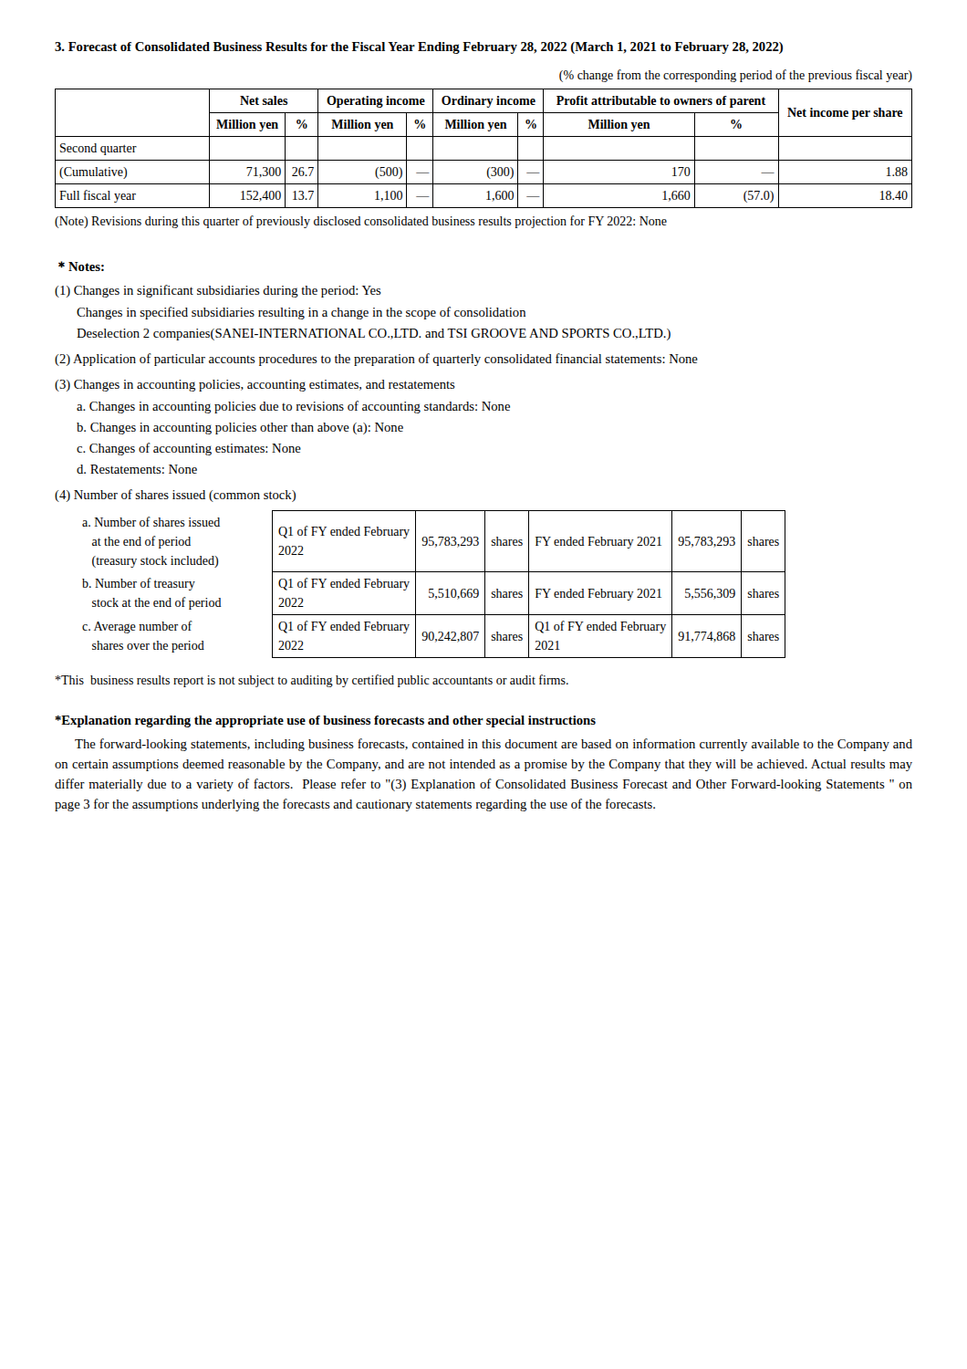3. Forecast of Consolidated Business Results for the Fiscal Year Ending February 28, 2022 (March 1, 2021 to February 28, 2022)
(% change from the corresponding period of the previous fiscal year)
| | Net sales | Operating income | Ordinary income | Profit attributable to owners of parent | Net income per share |
| --- | --- | --- | --- | --- | --- |
| Million yen | % | Million yen | % | Million yen | % | Million yen | % |
| Second quarter | | | | | | | | | |
| (Cumulative) | 71,300 | 26.7 | (500) | — | (300) | — | 170 | — | 1.88 |
| Full fiscal year | 152,400 | 13.7 | 1,100 | — | 1,600 | — | 1,660 | (57.0) | 18.40 |
(Note) Revisions during this quarter of previously disclosed consolidated business results projection for FY 2022: None
＊Notes:
(1) Changes in significant subsidiaries during the period: Yes
Changes in specified subsidiaries resulting in a change in the scope of consolidation
Deselection 2 companies(SANEI-INTERNATIONAL CO.,LTD. and TSI GROOVE AND SPORTS CO.,LTD.)
(2) Application of particular accounts procedures to the preparation of quarterly consolidated financial statements: None
(3) Changes in accounting policies, accounting estimates, and restatements
a. Changes in accounting policies due to revisions of accounting standards: None
b. Changes in accounting policies other than above (a): None
c. Changes of accounting estimates: None
d. Restatements: None
(4) Number of shares issued (common stock)
| a. Number of shares issued at the end of period (treasury stock included) | Q1 of FY ended February 2022 | 95,783,293 | shares | FY ended February 2021 | 95,783,293 | shares |
| b. Number of treasury stock at the end of period | Q1 of FY ended February 2022 | 5,510,669 | shares | FY ended February 2021 | 5,556,309 | shares |
| c. Average number of shares over the period | Q1 of FY ended February 2022 | 90,242,807 | shares | Q1 of FY ended February 2021 | 91,774,868 | shares |
*This business results report is not subject to auditing by certified public accountants or audit firms.
*Explanation regarding the appropriate use of business forecasts and other special instructions
The forward-looking statements, including business forecasts, contained in this document are based on information currently available to the Company and on certain assumptions deemed reasonable by the Company, and are not intended as a promise by the Company that they will be achieved. Actual results may differ materially due to a variety of factors. Please refer to "(3) Explanation of Consolidated Business Forecast and Other Forward-looking Statements " on page 3 for the assumptions underlying the forecasts and cautionary statements regarding the use of the forecasts.